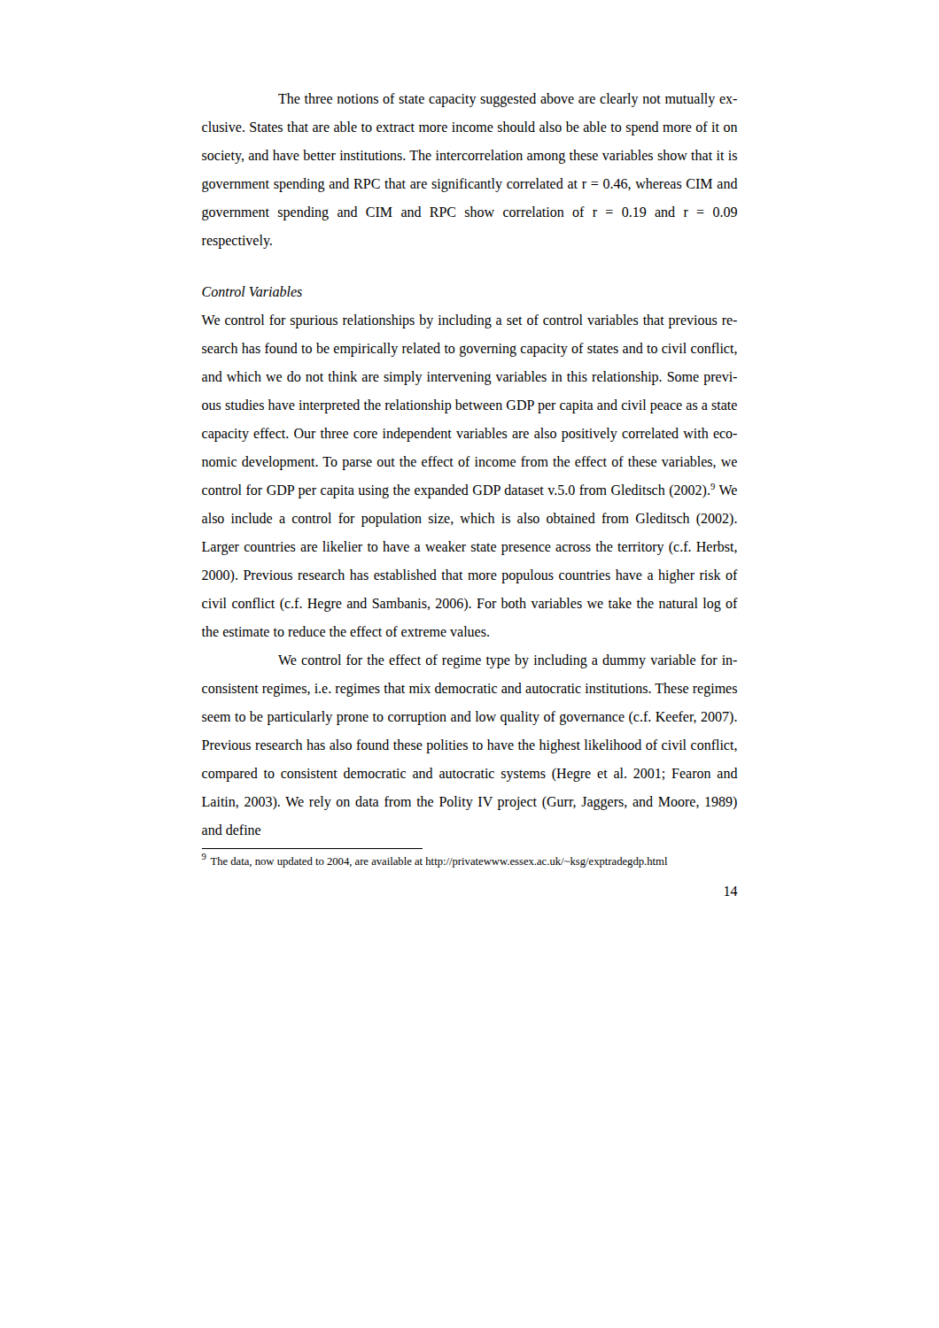The three notions of state capacity suggested above are clearly not mutually exclusive. States that are able to extract more income should also be able to spend more of it on society, and have better institutions. The intercorrelation among these variables show that it is government spending and RPC that are significantly correlated at r = 0.46, whereas CIM and government spending and CIM and RPC show correlation of r = 0.19 and r = 0.09 respectively.
Control Variables
We control for spurious relationships by including a set of control variables that previous research has found to be empirically related to governing capacity of states and to civil conflict, and which we do not think are simply intervening variables in this relationship. Some previous studies have interpreted the relationship between GDP per capita and civil peace as a state capacity effect. Our three core independent variables are also positively correlated with economic development. To parse out the effect of income from the effect of these variables, we control for GDP per capita using the expanded GDP dataset v.5.0 from Gleditsch (2002).9 We also include a control for population size, which is also obtained from Gleditsch (2002). Larger countries are likelier to have a weaker state presence across the territory (c.f. Herbst, 2000). Previous research has established that more populous countries have a higher risk of civil conflict (c.f. Hegre and Sambanis, 2006). For both variables we take the natural log of the estimate to reduce the effect of extreme values.
We control for the effect of regime type by including a dummy variable for inconsistent regimes, i.e. regimes that mix democratic and autocratic institutions. These regimes seem to be particularly prone to corruption and low quality of governance (c.f. Keefer, 2007). Previous research has also found these polities to have the highest likelihood of civil conflict, compared to consistent democratic and autocratic systems (Hegre et al. 2001; Fearon and Laitin, 2003). We rely on data from the Polity IV project (Gurr, Jaggers, and Moore, 1989) and define
9 The data, now updated to 2004, are available at http://privatewww.essex.ac.uk/~ksg/exptradegdp.html
14